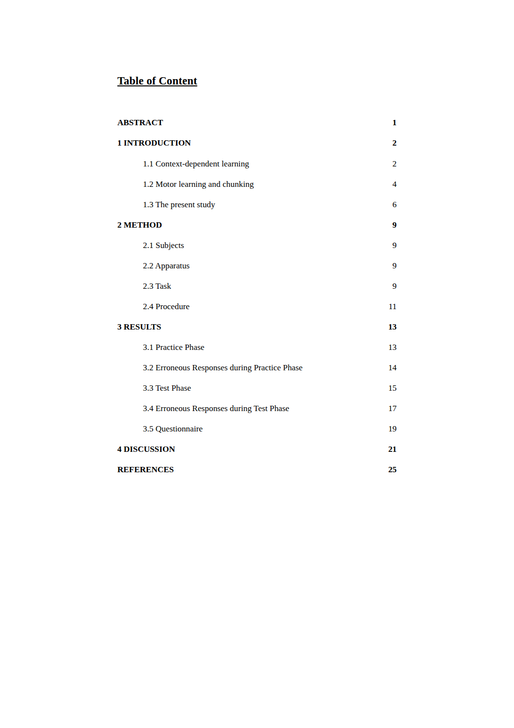Table of Content
| ABSTRACT | 1 |
| 1 INTRODUCTION | 2 |
| 1.1 Context-dependent learning | 2 |
| 1.2 Motor learning and chunking | 4 |
| 1.3 The present study | 6 |
| 2 METHOD | 9 |
| 2.1 Subjects | 9 |
| 2.2 Apparatus | 9 |
| 2.3 Task | 9 |
| 2.4 Procedure | 11 |
| 3 RESULTS | 13 |
| 3.1 Practice Phase | 13 |
| 3.2 Erroneous Responses during Practice Phase | 14 |
| 3.3 Test Phase | 15 |
| 3.4 Erroneous Responses during Test Phase | 17 |
| 3.5 Questionnaire | 19 |
| 4 DISCUSSION | 21 |
| REFERENCES | 25 |